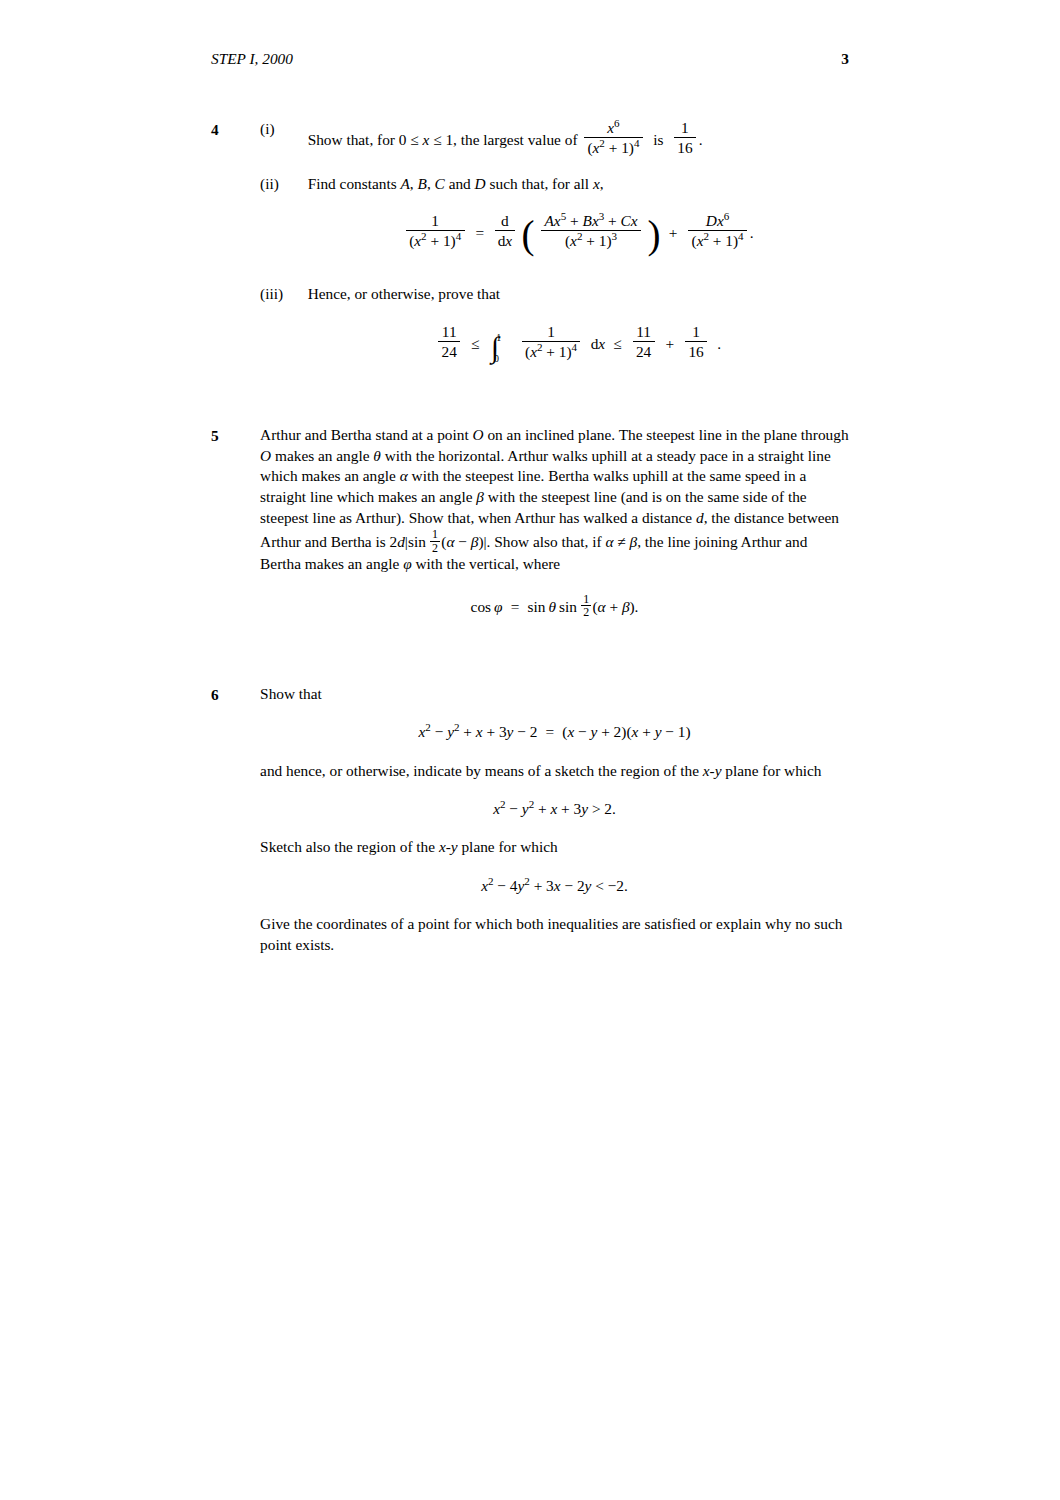STEP I, 2000 3
4
(i)
Show that, for 0 ≤ x ≤ 1, the largest value of x6 (x2 + 1)4 is 1 16 .
(ii)
Find constants A, B, C and D such that, for all x,
1 (x2 + 1)4 = d dx ( Ax5 + Bx3 + Cx (x2 + 1)3 ) + Dx6 (x2 + 1)4 .
(iii)
Hence, or otherwise, prove that
11 24 ≤ ∫10 1 (x2 + 1)4 dx ≤ 11 24 + 1 16 .
5
Arthur and Bertha stand at a point O on an inclined plane. The steepest line in the plane through O makes an angle θ with the horizontal. Arthur walks uphill at a steady pace in a straight line which makes an angle α with the steepest line. Bertha walks uphill at the same speed in a straight line which makes an angle β with the steepest line (and is on the same side of the steepest line as Arthur). Show that, when Arthur has walked a distance d, the distance between Arthur and Bertha is 2d|sin 12(α − β)|. Show also that, if α ≠ β, the line joining Arthur and Bertha makes an angle φ with the vertical, where
cos φ = sin θ sin 12(α + β).
6
Show that
x2 − y2 + x + 3y − 2 = (x − y + 2)(x + y − 1)
and hence, or otherwise, indicate by means of a sketch the region of the x-y plane for which
x2 − y2 + x + 3y > 2.
Sketch also the region of the x-y plane for which
x2 − 4y2 + 3x − 2y < −2.
Give the coordinates of a point for which both inequalities are satisfied or explain why no such point exists.